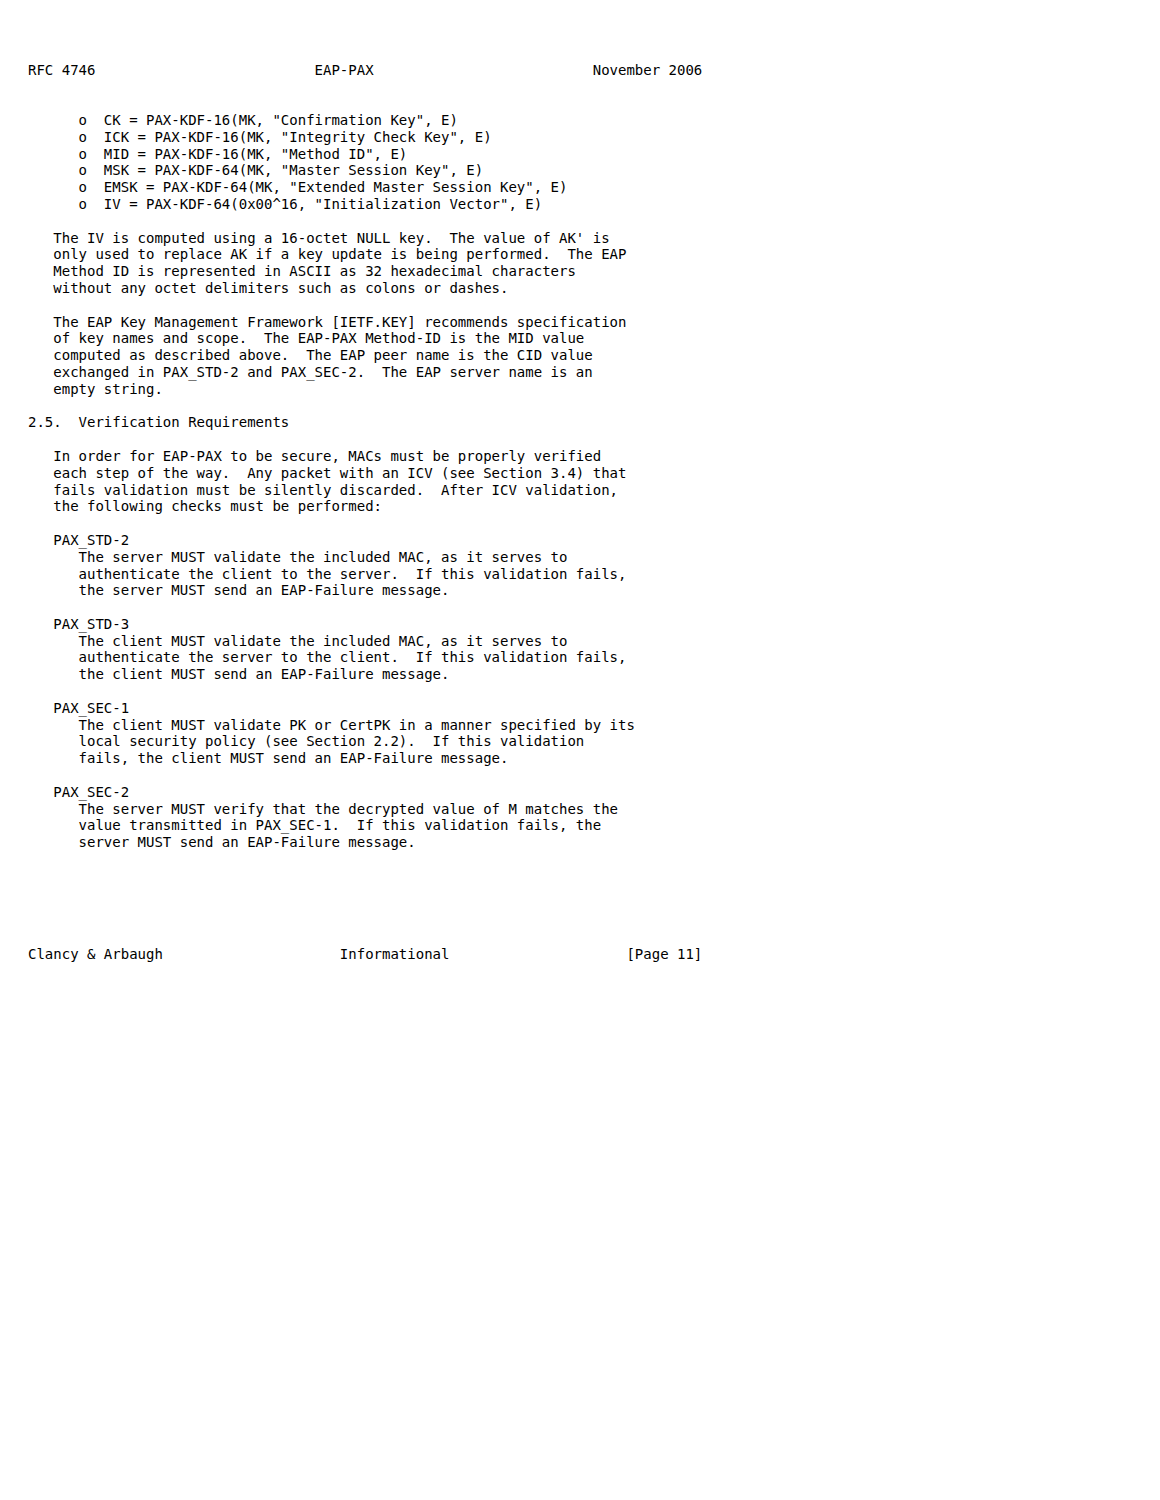RFC 4746 EAP-PAX November 2006
o CK = PAX-KDF-16(MK, "Confirmation Key", E) o ICK = PAX-KDF-16(MK, "Integrity Check Key", E) o MID = PAX-KDF-16(MK, "Method ID", E) o MSK = PAX-KDF-64(MK, "Master Session Key", E) o EMSK = PAX-KDF-64(MK, "Extended Master Session Key", E) o IV = PAX-KDF-64(0x00^16, "Initialization Vector", E) The IV is computed using a 16-octet NULL key. The value of AK' is only used to replace AK if a key update is being performed. The EAP Method ID is represented in ASCII as 32 hexadecimal characters without any octet delimiters such as colons or dashes. The EAP Key Management Framework [IETF.KEY] recommends specification of key names and scope. The EAP-PAX Method-ID is the MID value computed as described above. The EAP peer name is the CID value exchanged in PAX_STD-2 and PAX_SEC-2. The EAP server name is an empty string.
2.5. Verification Requirements
In order for EAP-PAX to be secure, MACs must be properly verified each step of the way. Any packet with an ICV (see Section 3.4) that fails validation must be silently discarded. After ICV validation, the following checks must be performed: PAX_STD-2 The server MUST validate the included MAC, as it serves to authenticate the client to the server. If this validation fails, the server MUST send an EAP-Failure message. PAX_STD-3 The client MUST validate the included MAC, as it serves to authenticate the server to the client. If this validation fails, the client MUST send an EAP-Failure message. PAX_SEC-1 The client MUST validate PK or CertPK in a manner specified by its local security policy (see Section 2.2). If this validation fails, the client MUST send an EAP-Failure message. PAX_SEC-2 The server MUST verify that the decrypted value of M matches the value transmitted in PAX_SEC-1. If this validation fails, the server MUST send an EAP-Failure message.
Clancy & Arbaugh Informational[Page 11]